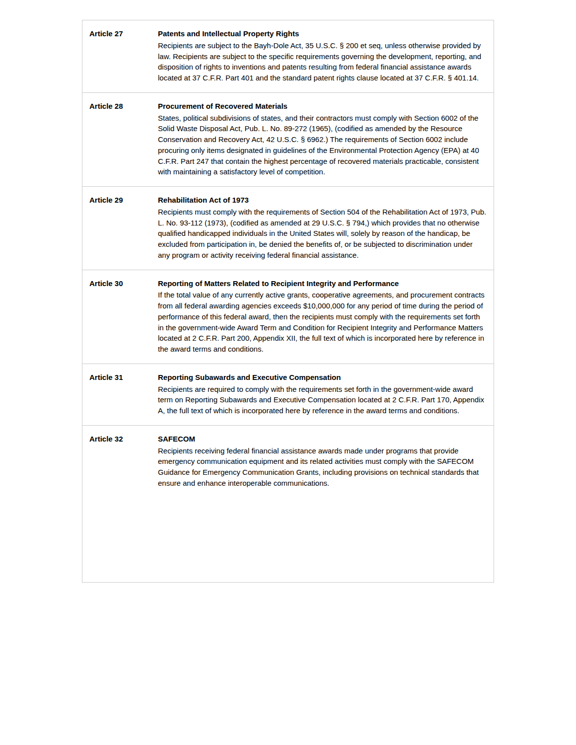| Article 27 | Patents and Intellectual Property Rights Recipients are subject to the Bayh-Dole Act, 35 U.S.C. § 200 et seq, unless otherwise provided by law. Recipients are subject to the specific requirements governing the development, reporting, and disposition of rights to inventions and patents resulting from federal financial assistance awards located at 37 C.F.R. Part 401 and the standard patent rights clause located at 37 C.F.R. § 401.14. |
| Article 28 | Procurement of Recovered Materials States, political subdivisions of states, and their contractors must comply with Section 6002 of the Solid Waste Disposal Act, Pub. L. No. 89-272 (1965), (codified as amended by the Resource Conservation and Recovery Act, 42 U.S.C. § 6962.) The requirements of Section 6002 include procuring only items designated in guidelines of the Environmental Protection Agency (EPA) at 40 C.F.R. Part 247 that contain the highest percentage of recovered materials practicable, consistent with maintaining a satisfactory level of competition. |
| Article 29 | Rehabilitation Act of 1973 Recipients must comply with the requirements of Section 504 of the Rehabilitation Act of 1973, Pub. L. No. 93-112 (1973), (codified as amended at 29 U.S.C. § 794,) which provides that no otherwise qualified handicapped individuals in the United States will, solely by reason of the handicap, be excluded from participation in, be denied the benefits of, or be subjected to discrimination under any program or activity receiving federal financial assistance. |
| Article 30 | Reporting of Matters Related to Recipient Integrity and Performance If the total value of any currently active grants, cooperative agreements, and procurement contracts from all federal awarding agencies exceeds $10,000,000 for any period of time during the period of performance of this federal award, then the recipients must comply with the requirements set forth in the government-wide Award Term and Condition for Recipient Integrity and Performance Matters located at 2 C.F.R. Part 200, Appendix XII, the full text of which is incorporated here by reference in the award terms and conditions. |
| Article 31 | Reporting Subawards and Executive Compensation Recipients are required to comply with the requirements set forth in the government-wide award term on Reporting Subawards and Executive Compensation located at 2 C.F.R. Part 170, Appendix A, the full text of which is incorporated here by reference in the award terms and conditions. |
| Article 32 | SAFECOM Recipients receiving federal financial assistance awards made under programs that provide emergency communication equipment and its related activities must comply with the SAFECOM Guidance for Emergency Communication Grants, including provisions on technical standards that ensure and enhance interoperable communications. |